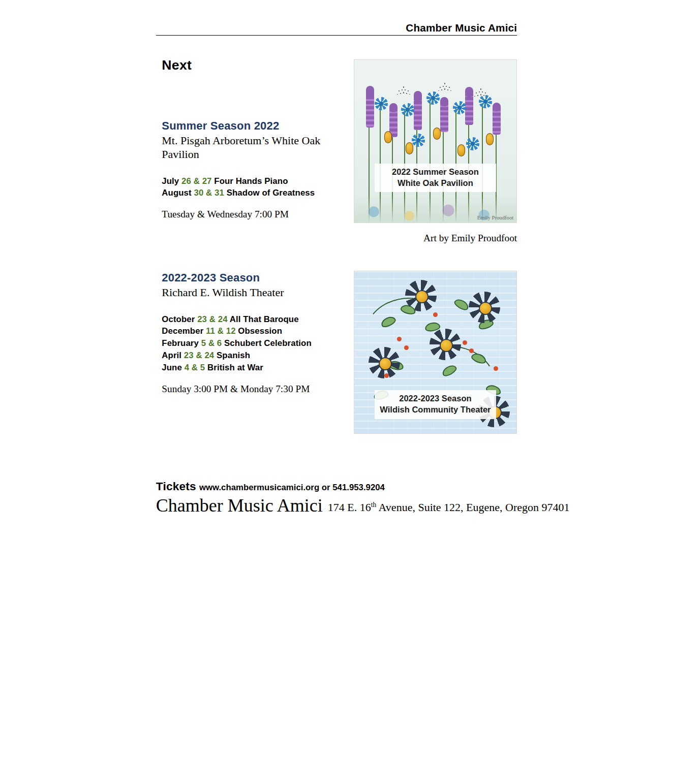Chamber Music Amici
Next
Summer Season 2022
Mt. Pisgah Arboretum’s White Oak Pavilion
July 26 & 27 Four Hands Piano
August 30 & 31 Shadow of Greatness
Tuesday & Wednesday 7:00 PM
2022-2023 Season
Richard E. Wildish Theater
October 23 & 24 All That Baroque
December 11 & 12 Obsession
February 5 & 6 Schubert Celebration
April 23 & 24 Spanish
June 4 & 5 British at War
Sunday 3:00 PM & Monday 7:30 PM
2022 Summer Season
White Oak Pavilion
Emily Proudfoot
Art by Emily Proudfoot
2022-2023 Season
Wildish Community Theater
Tickets www.chambermusicamici.org or 541.953.9204
Chamber Music Amici 174 E. 16th Avenue, Suite 122, Eugene, Oregon 97401